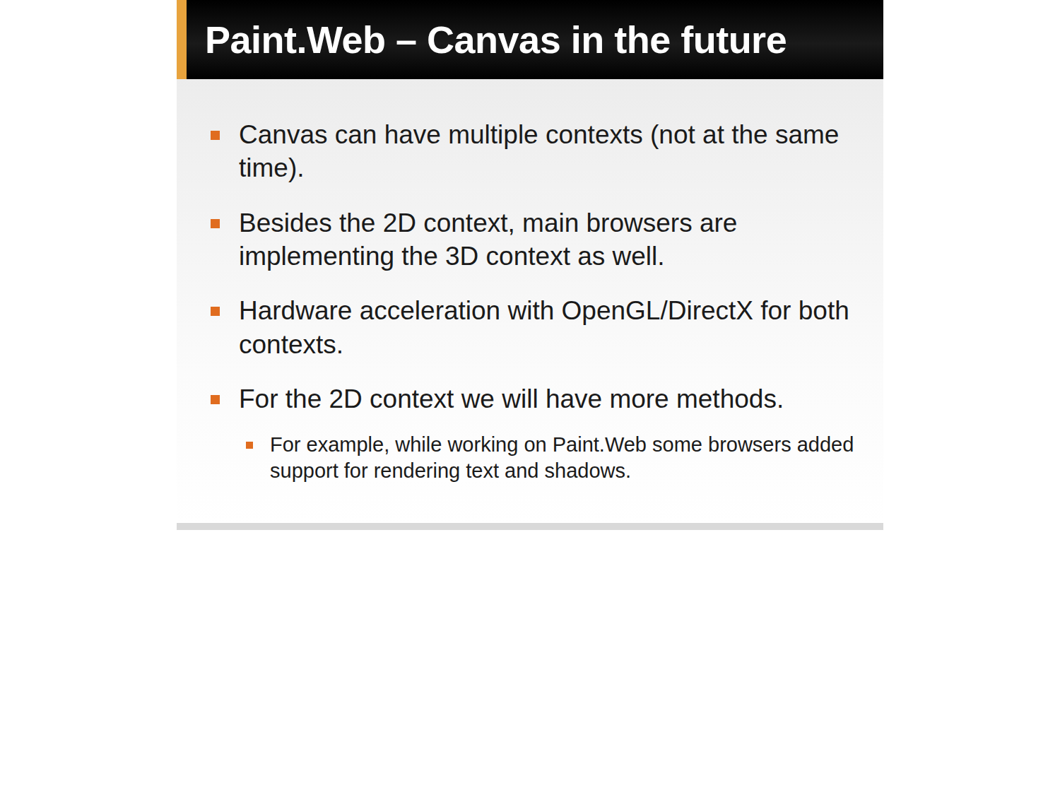Paint.Web – Canvas in the future
Canvas can have multiple contexts (not at the same time).
Besides the 2D context, main browsers are implementing the 3D context as well.
Hardware acceleration with OpenGL/DirectX for both contexts.
For the 2D context we will have more methods.
For example, while working on Paint.Web some browsers added support for rendering text and shadows.